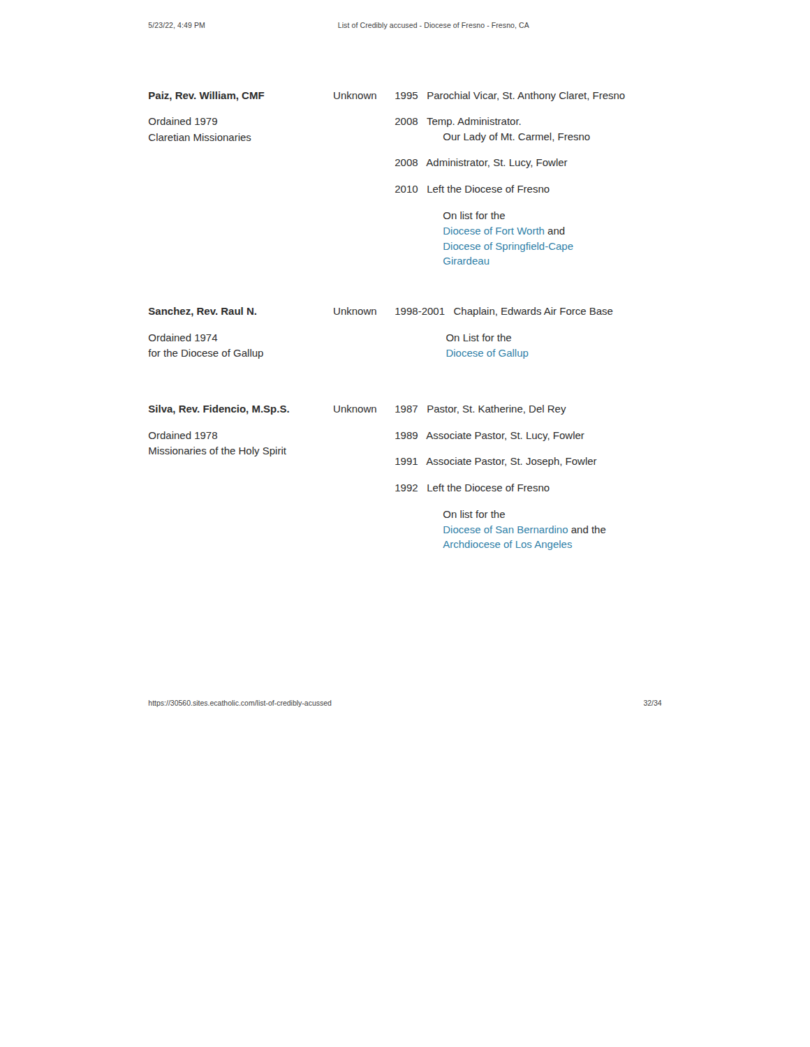5/23/22, 4:49 PM List of Credibly accused - Diocese of Fresno - Fresno, CA
| Paiz, Rev. William, CMF Ordained 1979 Claretian Missionaries | Unknown | 1995 Parochial Vicar, St. Anthony Claret, Fresno 2008 Temp. Administrator. Our Lady of Mt. Carmel, Fresno 2008 Administrator, St. Lucy, Fowler 2010 Left the Diocese of Fresno On list for the Diocese of Fort Worth and Diocese of Springfield-Cape Girardeau |
| Sanchez, Rev. Raul N. Ordained 1974 for the Diocese of Gallup | Unknown | 1998-2001 Chaplain, Edwards Air Force Base On List for the Diocese of Gallup |
| Silva, Rev. Fidencio, M.Sp.S. Ordained 1978 Missionaries of the Holy Spirit | Unknown | 1987 Pastor, St. Katherine, Del Rey 1989 Associate Pastor, St. Lucy, Fowler 1991 Associate Pastor, St. Joseph, Fowler 1992 Left the Diocese of Fresno On list for the Diocese of San Bernardino and the Archdiocese of Los Angeles |
https://30560.sites.ecatholic.com/list-of-credibly-acussed 32/34